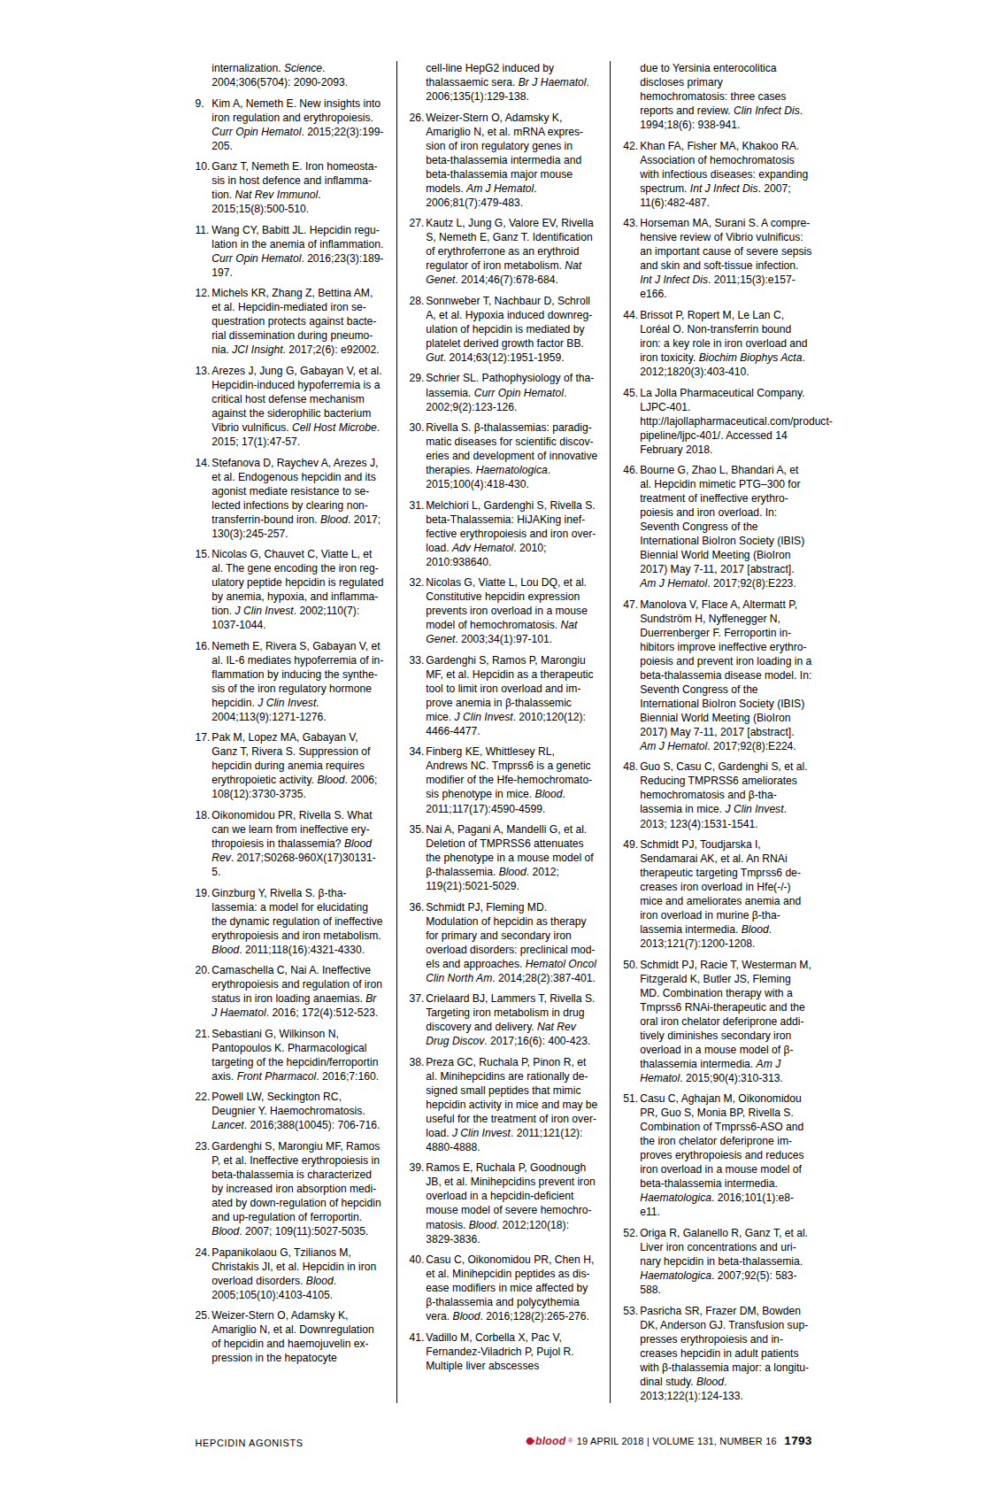internalization. Science. 2004;306(5704): 2090-2093.
9. Kim A, Nemeth E. New insights into iron regulation and erythropoiesis. Curr Opin Hematol. 2015;22(3):199-205.
10. Ganz T, Nemeth E. Iron homeostasis in host defence and inflammation. Nat Rev Immunol. 2015;15(8):500-510.
11. Wang CY, Babitt JL. Hepcidin regulation in the anemia of inflammation. Curr Opin Hematol. 2016;23(3):189-197.
12. Michels KR, Zhang Z, Bettina AM, et al. Hepcidin-mediated iron sequestration protects against bacterial dissemination during pneumonia. JCI Insight. 2017;2(6): e92002.
13. Arezes J, Jung G, Gabayan V, et al. Hepcidin-induced hypoferremia is a critical host defense mechanism against the siderophilic bacterium Vibrio vulnificus. Cell Host Microbe. 2015; 17(1):47-57.
14. Stefanova D, Raychev A, Arezes J, et al. Endogenous hepcidin and its agonist mediate resistance to selected infections by clearing non-transferrin-bound iron. Blood. 2017; 130(3):245-257.
15. Nicolas G, Chauvet C, Viatte L, et al. The gene encoding the iron regulatory peptide hepcidin is regulated by anemia, hypoxia, and inflammation. J Clin Invest. 2002;110(7): 1037-1044.
16. Nemeth E, Rivera S, Gabayan V, et al. IL-6 mediates hypoferremia of inflammation by inducing the synthesis of the iron regulatory hormone hepcidin. J Clin Invest. 2004;113(9):1271-1276.
17. Pak M, Lopez MA, Gabayan V, Ganz T, Rivera S. Suppression of hepcidin during anemia requires erythropoietic activity. Blood. 2006; 108(12):3730-3735.
18. Oikonomidou PR, Rivella S. What can we learn from ineffective erythropoiesis in thalassemia? Blood Rev. 2017;S0268-960X(17)30131-5.
19. Ginzburg Y, Rivella S. β-thalassemia: a model for elucidating the dynamic regulation of ineffective erythropoiesis and iron metabolism. Blood. 2011;118(16):4321-4330.
20. Camaschella C, Nai A. Ineffective erythropoiesis and regulation of iron status in iron loading anaemias. Br J Haematol. 2016; 172(4):512-523.
21. Sebastiani G, Wilkinson N, Pantopoulos K. Pharmacological targeting of the hepcidin/ferroportin axis. Front Pharmacol. 2016;7:160.
22. Powell LW, Seckington RC, Deugnier Y. Haemochromatosis. Lancet. 2016;388(10045): 706-716.
23. Gardenghi S, Marongiu MF, Ramos P, et al. Ineffective erythropoiesis in beta-thalassemia is characterized by increased iron absorption mediated by down-regulation of hepcidin and up-regulation of ferroportin. Blood. 2007; 109(11):5027-5035.
24. Papanikolaou G, Tzilianos M, Christakis JI, et al. Hepcidin in iron overload disorders. Blood. 2005;105(10):4103-4105.
25. Weizer-Stern O, Adamsky K, Amariglio N, et al. Downregulation of hepcidin and haemojuvelin expression in the hepatocyte
cell-line HepG2 induced by thalassaemic sera. Br J Haematol. 2006;135(1):129-138.
26. Weizer-Stern O, Adamsky K, Amariglio N, et al. mRNA expression of iron regulatory genes in beta-thalassemia intermedia and beta-thalassemia major mouse models. Am J Hematol. 2006;81(7):479-483.
27. Kautz L, Jung G, Valore EV, Rivella S, Nemeth E, Ganz T. Identification of erythroferrone as an erythroid regulator of iron metabolism. Nat Genet. 2014;46(7):678-684.
28. Sonnweber T, Nachbaur D, Schroll A, et al. Hypoxia induced downregulation of hepcidin is mediated by platelet derived growth factor BB. Gut. 2014;63(12):1951-1959.
29. Schrier SL. Pathophysiology of thalassemia. Curr Opin Hematol. 2002;9(2):123-126.
30. Rivella S. β-thalassemias: paradigmatic diseases for scientific discoveries and development of innovative therapies. Haematologica. 2015;100(4):418-430.
31. Melchiori L, Gardenghi S, Rivella S. beta-Thalassemia: HiJAKing ineffective erythropoiesis and iron overload. Adv Hematol. 2010; 2010:938640.
32. Nicolas G, Viatte L, Lou DQ, et al. Constitutive hepcidin expression prevents iron overload in a mouse model of hemochromatosis. Nat Genet. 2003;34(1):97-101.
33. Gardenghi S, Ramos P, Marongiu MF, et al. Hepcidin as a therapeutic tool to limit iron overload and improve anemia in β-thalassemic mice. J Clin Invest. 2010;120(12): 4466-4477.
34. Finberg KE, Whittlesey RL, Andrews NC. Tmprss6 is a genetic modifier of the Hfe-hemochromatosis phenotype in mice. Blood. 2011;117(17):4590-4599.
35. Nai A, Pagani A, Mandelli G, et al. Deletion of TMPRSS6 attenuates the phenotype in a mouse model of β-thalassemia. Blood. 2012; 119(21):5021-5029.
36. Schmidt PJ, Fleming MD. Modulation of hepcidin as therapy for primary and secondary iron overload disorders: preclinical models and approaches. Hematol Oncol Clin North Am. 2014;28(2):387-401.
37. Crielaard BJ, Lammers T, Rivella S. Targeting iron metabolism in drug discovery and delivery. Nat Rev Drug Discov. 2017;16(6): 400-423.
38. Preza GC, Ruchala P, Pinon R, et al. Minihepcidins are rationally designed small peptides that mimic hepcidin activity in mice and may be useful for the treatment of iron overload. J Clin Invest. 2011;121(12): 4880-4888.
39. Ramos E, Ruchala P, Goodnough JB, et al. Minihepcidins prevent iron overload in a hepcidin-deficient mouse model of severe hemochromatosis. Blood. 2012;120(18): 3829-3836.
40. Casu C, Oikonomidou PR, Chen H, et al. Minihepcidin peptides as disease modifiers in mice affected by β-thalassemia and polycythemia vera. Blood. 2016;128(2):265-276.
41. Vadillo M, Corbella X, Pac V, Fernandez-Viladrich P, Pujol R. Multiple liver abscesses
due to Yersinia enterocolitica discloses primary hemochromatosis: three cases reports and review. Clin Infect Dis. 1994;18(6): 938-941.
42. Khan FA, Fisher MA, Khakoo RA. Association of hemochromatosis with infectious diseases: expanding spectrum. Int J Infect Dis. 2007; 11(6):482-487.
43. Horseman MA, Surani S. A comprehensive review of Vibrio vulnificus: an important cause of severe sepsis and skin and soft-tissue infection. Int J Infect Dis. 2011;15(3):e157-e166.
44. Brissot P, Ropert M, Le Lan C, Loréal O. Non-transferrin bound iron: a key role in iron overload and iron toxicity. Biochim Biophys Acta. 2012;1820(3):403-410.
45. La Jolla Pharmaceutical Company. LJPC-401. http://lajollapharmaceutical.com/product-pipeline/ljpc-401/. Accessed 14 February 2018.
46. Bourne G, Zhao L, Bhandari A, et al. Hepcidin mimetic PTG–300 for treatment of ineffective erythropoiesis and iron overload. In: Seventh Congress of the International BioIron Society (IBIS) Biennial World Meeting (BioIron 2017) May 7-11, 2017 [abstract]. Am J Hematol. 2017;92(8):E223.
47. Manolova V, Flace A, Altermatt P, Sundström H, Nyffenegger N, Duerrenberger F. Ferroportin inhibitors improve ineffective erythropoiesis and prevent iron loading in a beta-thalassemia disease model. In: Seventh Congress of the International BioIron Society (IBIS) Biennial World Meeting (BioIron 2017) May 7-11, 2017 [abstract]. Am J Hematol. 2017;92(8):E224.
48. Guo S, Casu C, Gardenghi S, et al. Reducing TMPRSS6 ameliorates hemochromatosis and β-thalassemia in mice. J Clin Invest. 2013; 123(4):1531-1541.
49. Schmidt PJ, Toudjarska I, Sendamarai AK, et al. An RNAi therapeutic targeting Tmprss6 decreases iron overload in Hfe(-/-) mice and ameliorates anemia and iron overload in murine β-thalassemia intermedia. Blood. 2013;121(7):1200-1208.
50. Schmidt PJ, Racie T, Westerman M, Fitzgerald K, Butler JS, Fleming MD. Combination therapy with a Tmprss6 RNAi-therapeutic and the oral iron chelator deferiprone additively diminishes secondary iron overload in a mouse model of β-thalassemia intermedia. Am J Hematol. 2015;90(4):310-313.
51. Casu C, Aghajan M, Oikonomidou PR, Guo S, Monia BP, Rivella S. Combination of Tmprss6-ASO and the iron chelator deferiprone improves erythropoiesis and reduces iron overload in a mouse model of beta-thalassemia intermedia. Haematologica. 2016;101(1):e8-e11.
52. Origa R, Galanello R, Ganz T, et al. Liver iron concentrations and urinary hepcidin in beta-thalassemia. Haematologica. 2007;92(5): 583-588.
53. Pasricha SR, Frazer DM, Bowden DK, Anderson GJ. Transfusion suppresses erythropoiesis and increases hepcidin in adult patients with β-thalassemia major: a longitudinal study. Blood. 2013;122(1):124-133.
Hepcidin agonists
blood® 19 APRIL 2018 | VOLUME 131, NUMBER 16 1793